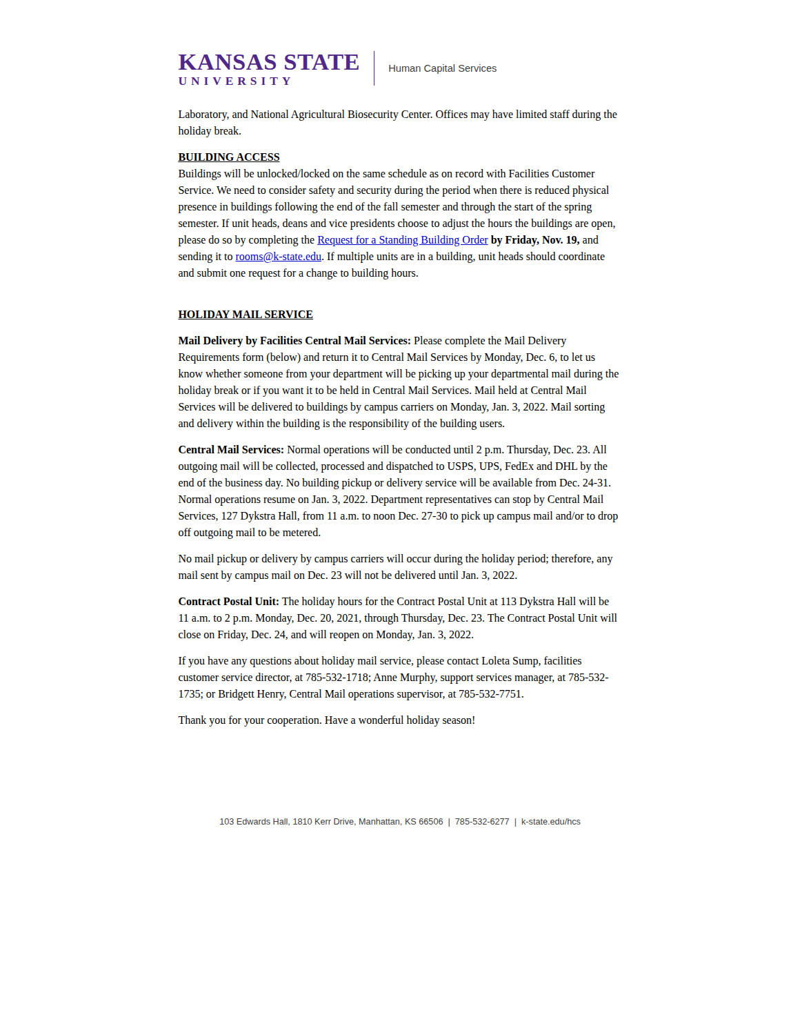Kansas State
University
Human Capital Services
Laboratory, and National Agricultural Biosecurity Center. Offices may have limited staff during the holiday break.
Building Access
Buildings will be unlocked/locked on the same schedule as on record with Facilities Customer Service. We need to consider safety and security during the period when there is reduced physical presence in buildings following the end of the fall semester and through the start of the spring semester. If unit heads, deans and vice presidents choose to adjust the hours the buildings are open, please do so by completing the Request for a Standing Building Order by Friday, Nov. 19, and sending it to rooms@k-state.edu. If multiple units are in a building, unit heads should coordinate and submit one request for a change to building hours.
Holiday Mail Service
Mail Delivery by Facilities Central Mail Services: Please complete the Mail Delivery Requirements form (below) and return it to Central Mail Services by Monday, Dec. 6, to let us know whether someone from your department will be picking up your departmental mail during the holiday break or if you want it to be held in Central Mail Services. Mail held at Central Mail Services will be delivered to buildings by campus carriers on Monday, Jan. 3, 2022. Mail sorting and delivery within the building is the responsibility of the building users.
Central Mail Services: Normal operations will be conducted until 2 p.m. Thursday, Dec. 23. All outgoing mail will be collected, processed and dispatched to USPS, UPS, FedEx and DHL by the end of the business day. No building pickup or delivery service will be available from Dec. 24-31. Normal operations resume on Jan. 3, 2022. Department representatives can stop by Central Mail Services, 127 Dykstra Hall, from 11 a.m. to noon Dec. 27-30 to pick up campus mail and/or to drop off outgoing mail to be metered.
No mail pickup or delivery by campus carriers will occur during the holiday period; therefore, any mail sent by campus mail on Dec. 23 will not be delivered until Jan. 3, 2022.
Contract Postal Unit: The holiday hours for the Contract Postal Unit at 113 Dykstra Hall will be 11 a.m. to 2 p.m. Monday, Dec. 20, 2021, through Thursday, Dec. 23. The Contract Postal Unit will close on Friday, Dec. 24, and will reopen on Monday, Jan. 3, 2022.
If you have any questions about holiday mail service, please contact Loleta Sump, facilities customer service director, at 785-532-1718; Anne Murphy, support services manager, at 785-532-1735; or Bridgett Henry, Central Mail operations supervisor, at 785-532-7751.
Thank you for your cooperation. Have a wonderful holiday season!
103 Edwards Hall, 1810 Kerr Drive, Manhattan, KS 66506 | 785-532-6277 | k-state.edu/hcs